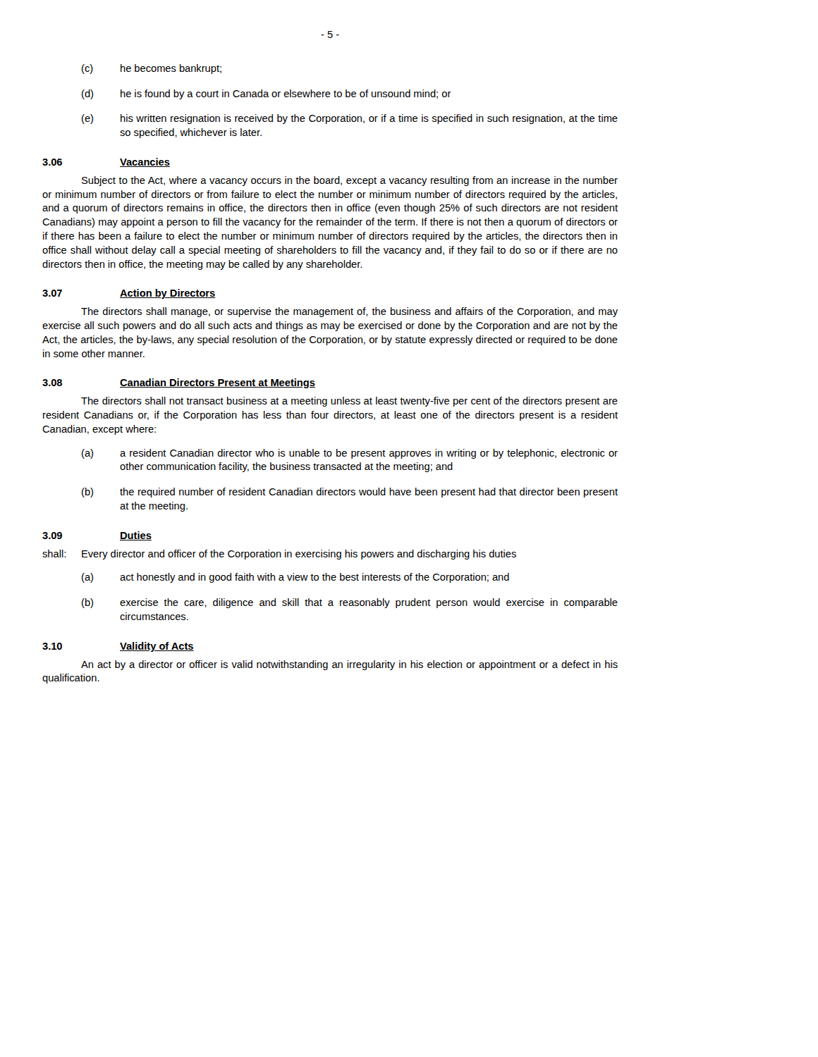- 5 -
(c)
he becomes bankrupt;
(d)
he is found by a court in Canada or elsewhere to be of unsound mind; or
(e)
his written resignation is received by the Corporation, or if a time is specified in such resignation, at the time so specified, whichever is later.
3.06
Vacancies
Subject to the Act, where a vacancy occurs in the board, except a vacancy resulting from an increase in the number or minimum number of directors or from failure to elect the number or minimum number of directors required by the articles, and a quorum of directors remains in office, the directors then in office (even though 25% of such directors are not resident Canadians) may appoint a person to fill the vacancy for the remainder of the term. If there is not then a quorum of directors or if there has been a failure to elect the number or minimum number of directors required by the articles, the directors then in office shall without delay call a special meeting of shareholders to fill the vacancy and, if they fail to do so or if there are no directors then in office, the meeting may be called by any shareholder.
3.07
Action by Directors
The directors shall manage, or supervise the management of, the business and affairs of the Corporation, and may exercise all such powers and do all such acts and things as may be exercised or done by the Corporation and are not by the Act, the articles, the by-laws, any special resolution of the Corporation, or by statute expressly directed or required to be done in some other manner.
3.08
Canadian Directors Present at Meetings
The directors shall not transact business at a meeting unless at least twenty-five per cent of the directors present are resident Canadians or, if the Corporation has less than four directors, at least one of the directors present is a resident Canadian, except where:
(a)
a resident Canadian director who is unable to be present approves in writing or by telephonic, electronic or other communication facility, the business transacted at the meeting; and
(b)
the required number of resident Canadian directors would have been present had that director been present at the meeting.
3.09
Duties
Every director and officer of the Corporation in exercising his powers and discharging his duties
shall:
(a)
act honestly and in good faith with a view to the best interests of the Corporation; and
(b)
exercise the care, diligence and skill that a reasonably prudent person would exercise in comparable circumstances.
3.10
Validity of Acts
An act by a director or officer is valid notwithstanding an irregularity in his election or appointment or a defect in his qualification.